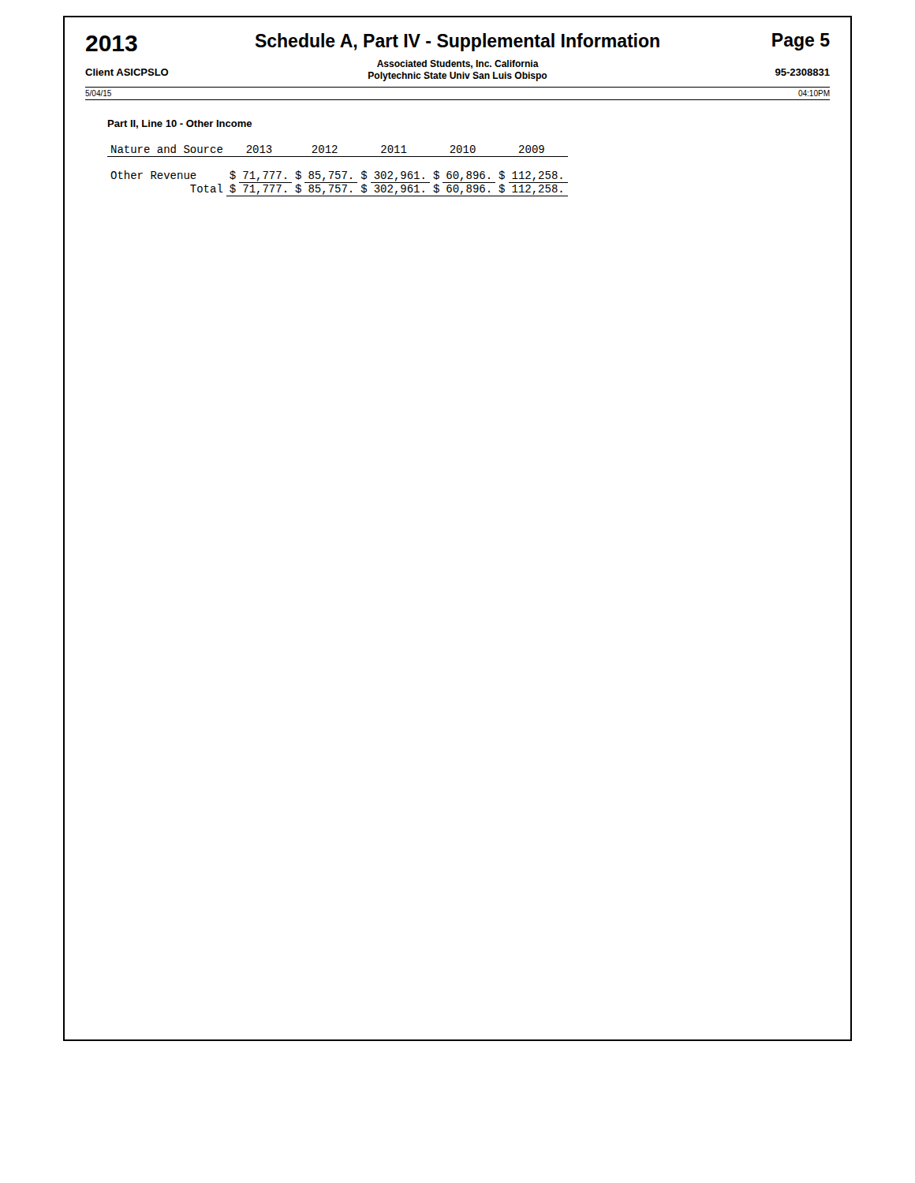2013
Schedule A, Part IV - Supplemental Information
Page 5
Client ASICPSLO
Associated Students, Inc. California
Polytechnic State Univ San Luis Obispo
95-2308831
5/04/15
04:10PM
Part II, Line 10 - Other Income
| Nature and Source | 2013 | 2012 | 2011 | 2010 | 2009 |
| --- | --- | --- | --- | --- | --- |
| Other Revenue | $ | 71,777. | $ | 85,757. | $ | 302,961. | $ | 60,896. | $ | 112,258. |
| Total | $ | 71,777. | $ | 85,757. | $ | 302,961. | $ | 60,896. | $ | 112,258. |